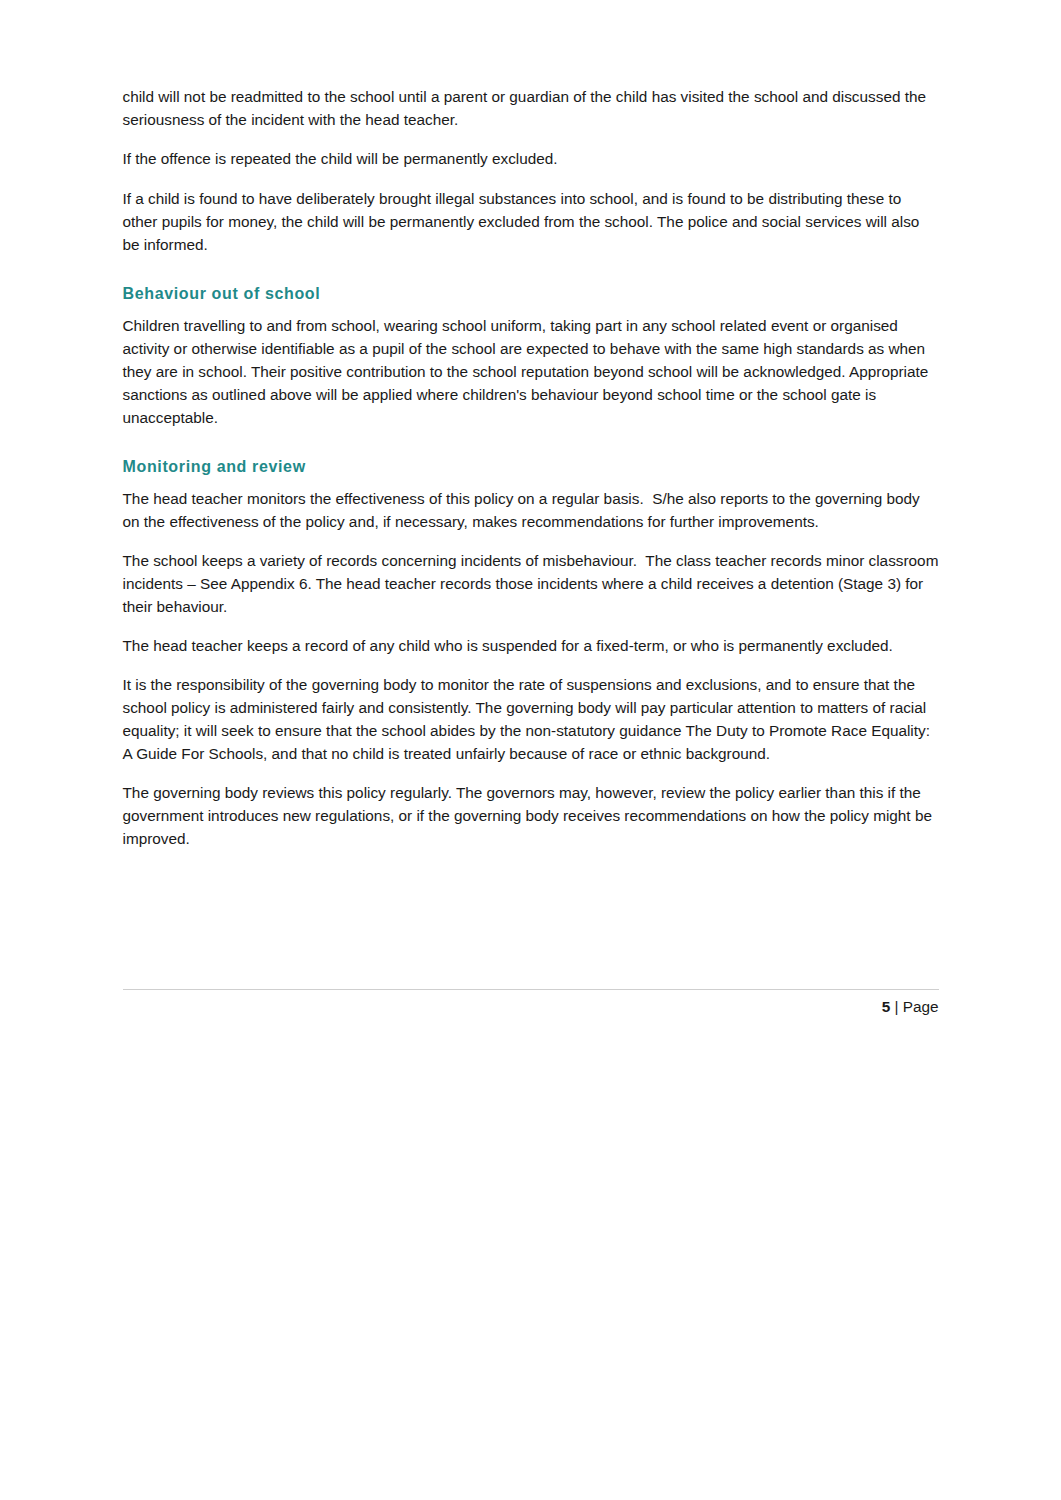child will not be readmitted to the school until a parent or guardian of the child has visited the school and discussed the seriousness of the incident with the head teacher.
If the offence is repeated the child will be permanently excluded.
If a child is found to have deliberately brought illegal substances into school, and is found to be distributing these to other pupils for money, the child will be permanently excluded from the school. The police and social services will also be informed.
Behaviour out of school
Children travelling to and from school, wearing school uniform, taking part in any school related event or organised activity or otherwise identifiable as a pupil of the school are expected to behave with the same high standards as when they are in school. Their positive contribution to the school reputation beyond school will be acknowledged. Appropriate sanctions as outlined above will be applied where children's behaviour beyond school time or the school gate is unacceptable.
Monitoring and review
The head teacher monitors the effectiveness of this policy on a regular basis. S/he also reports to the governing body on the effectiveness of the policy and, if necessary, makes recommendations for further improvements.
The school keeps a variety of records concerning incidents of misbehaviour. The class teacher records minor classroom incidents – See Appendix 6. The head teacher records those incidents where a child receives a detention (Stage 3) for their behaviour.
The head teacher keeps a record of any child who is suspended for a fixed-term, or who is permanently excluded.
It is the responsibility of the governing body to monitor the rate of suspensions and exclusions, and to ensure that the school policy is administered fairly and consistently. The governing body will pay particular attention to matters of racial equality; it will seek to ensure that the school abides by the non-statutory guidance The Duty to Promote Race Equality: A Guide For Schools, and that no child is treated unfairly because of race or ethnic background.
The governing body reviews this policy regularly. The governors may, however, review the policy earlier than this if the government introduces new regulations, or if the governing body receives recommendations on how the policy might be improved.
5 | Page